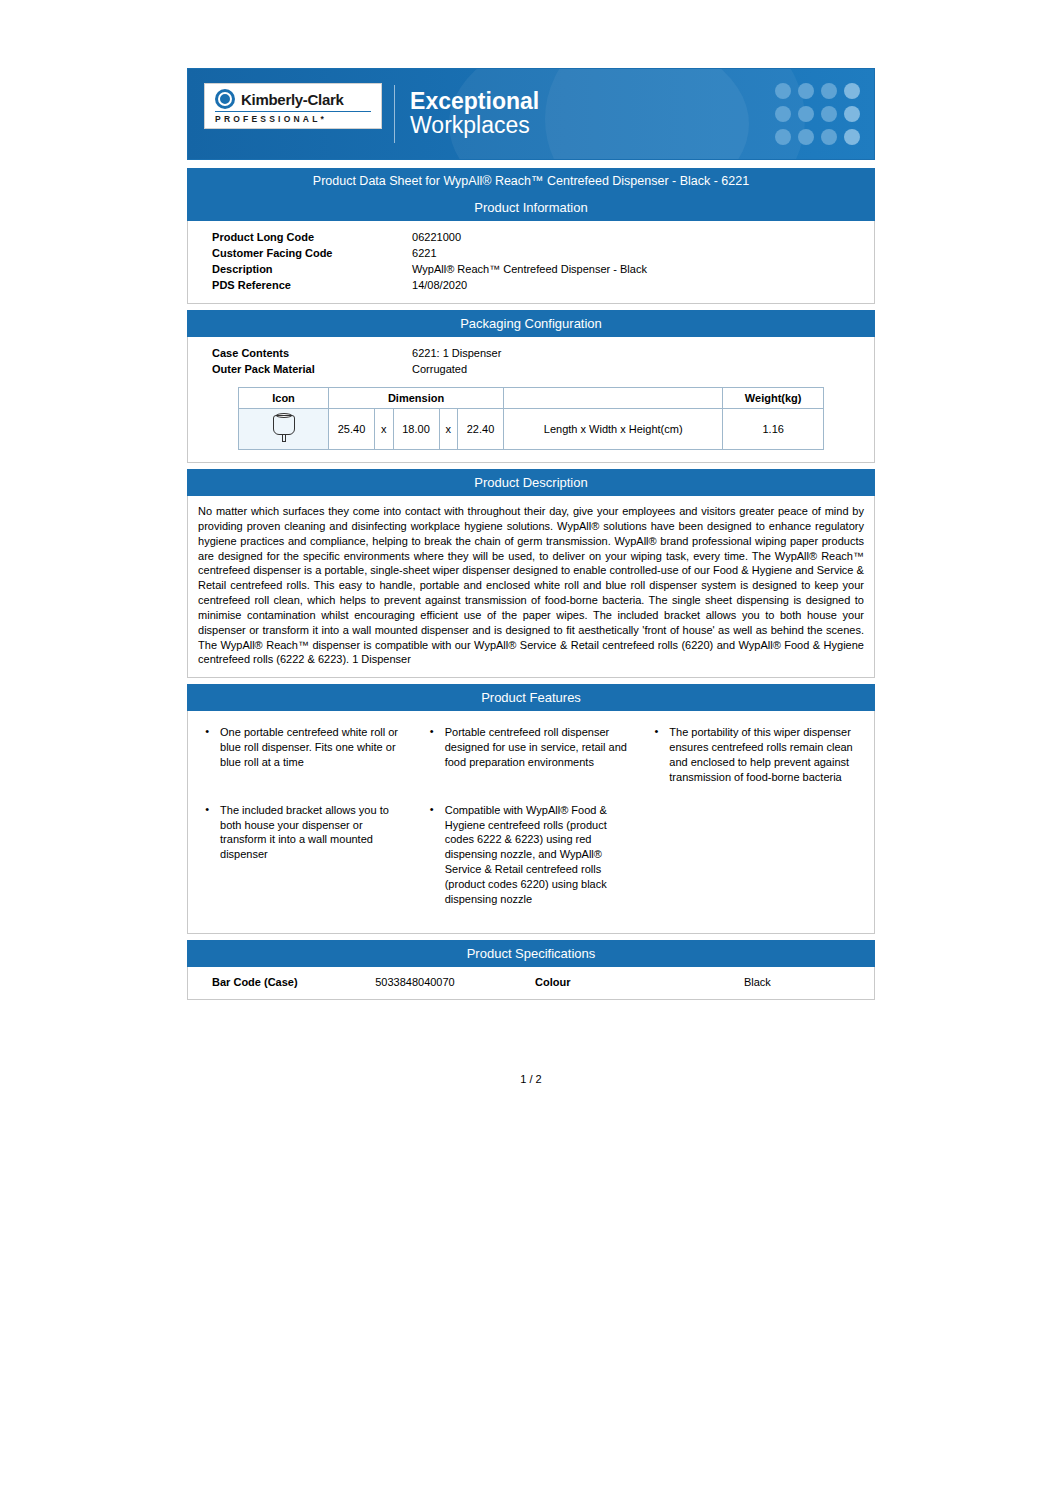Kimberly-Clark
PROFESSIONAL*
Exceptional
Workplaces
Product Data Sheet for WypAll® Reach™ Centrefeed Dispenser - Black - 6221
Product Information
| Product Long Code | 06221000 |
| Customer Facing Code | 6221 |
| Description | WypAll® Reach™ Centrefeed Dispenser - Black |
| PDS Reference | 14/08/2020 |
Packaging Configuration
| Case Contents | 6221: 1 Dispenser |
| Outer Pack Material | Corrugated |
| Icon | Dimension | | Weight(kg) |
| --- | --- | --- | --- |
| | 25.40 | x | 18.00 | x | 22.40 | Length x Width x Height(cm) | 1.16 |
Product Description
No matter which surfaces they come into contact with throughout their day, give your employees and visitors greater peace of mind by providing proven cleaning and disinfecting workplace hygiene solutions. WypAll® solutions have been designed to enhance regulatory hygiene practices and compliance, helping to break the chain of germ transmission. WypAll® brand professional wiping paper products are designed for the specific environments where they will be used, to deliver on your wiping task, every time. The WypAll® Reach™ centrefeed dispenser is a portable, single-sheet wiper dispenser designed to enable controlled-use of our Food & Hygiene and Service & Retail centrefeed rolls. This easy to handle, portable and enclosed white roll and blue roll dispenser system is designed to keep your centrefeed roll clean, which helps to prevent against transmission of food-borne bacteria. The single sheet dispensing is designed to minimise contamination whilst encouraging efficient use of the paper wipes. The included bracket allows you to both house your dispenser or transform it into a wall mounted dispenser and is designed to fit aesthetically 'front of house' as well as behind the scenes. The WypAll® Reach™ dispenser is compatible with our WypAll® Service & Retail centrefeed rolls (6220) and WypAll® Food & Hygiene centrefeed rolls (6222 & 6223). 1 Dispenser
Product Features
| • One portable centrefeed white roll or blue roll dispenser. Fits one white or blue roll at a time | • Portable centrefeed roll dispenser designed for use in service, retail and food preparation environments | • The portability of this wiper dispenser ensures centrefeed rolls remain clean and enclosed to help prevent against transmission of food-borne bacteria |
| • The included bracket allows you to both house your dispenser or transform it into a wall mounted dispenser | • Compatible with WypAll® Food & Hygiene centrefeed rolls (product codes 6222 & 6223) using red dispensing nozzle, and WypAll® Service & Retail centrefeed rolls (product codes 6220) using black dispensing nozzle | |
Product Specifications
| Bar Code (Case) | 5033848040070 | Colour | Black |
1 / 2